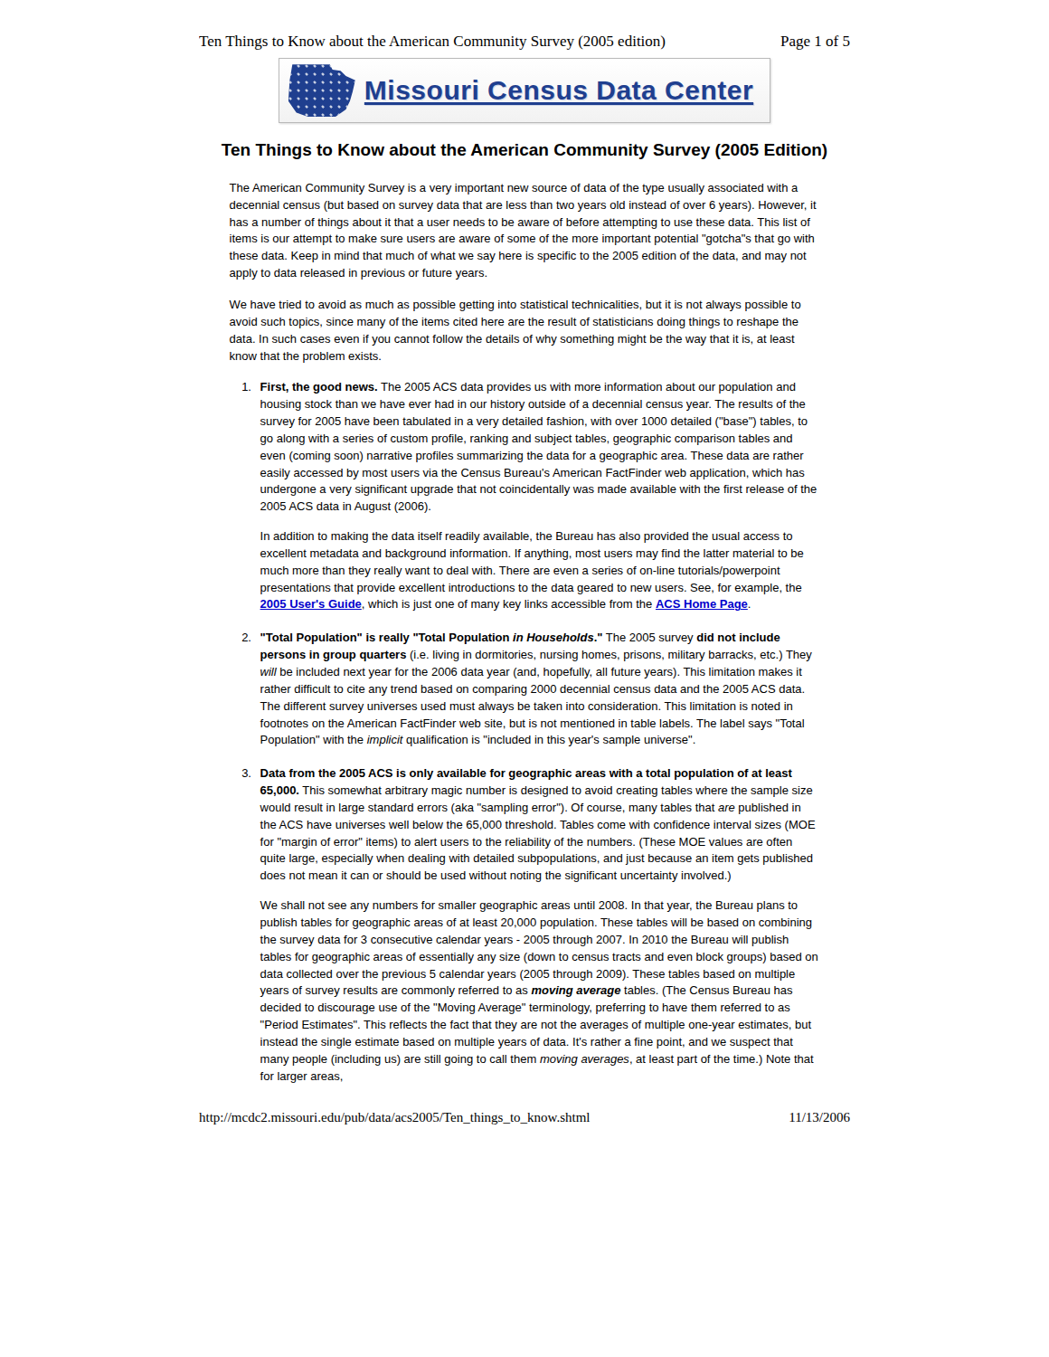Ten Things to Know about the American Community Survey (2005 edition)
Page 1 of 5
Missouri Census Data Center
Ten Things to Know about the American Community Survey (2005 Edition)
The American Community Survey is a very important new source of data of the type usually associated with a decennial census (but based on survey data that are less than two years old instead of over 6 years). However, it has a number of things about it that a user needs to be aware of before attempting to use these data. This list of items is our attempt to make sure users are aware of some of the more important potential "gotcha"s that go with these data. Keep in mind that much of what we say here is specific to the 2005 edition of the data, and may not apply to data released in previous or future years.
We have tried to avoid as much as possible getting into statistical technicalities, but it is not always possible to avoid such topics, since many of the items cited here are the result of statisticians doing things to reshape the data. In such cases even if you cannot follow the details of why something might be the way that it is, at least know that the problem exists.
First, the good news. The 2005 ACS data provides us with more information about our population and housing stock than we have ever had in our history outside of a decennial census year. The results of the survey for 2005 have been tabulated in a very detailed fashion, with over 1000 detailed ("base") tables, to go along with a series of custom profile, ranking and subject tables, geographic comparison tables and even (coming soon) narrative profiles summarizing the data for a geographic area. These data are rather easily accessed by most users via the Census Bureau's American FactFinder web application, which has undergone a very significant upgrade that not coincidentally was made available with the first release of the 2005 ACS data in August (2006).
In addition to making the data itself readily available, the Bureau has also provided the usual access to excellent metadata and background information. If anything, most users may find the latter material to be much more than they really want to deal with. There are even a series of on-line tutorials/powerpoint presentations that provide excellent introductions to the data geared to new users. See, for example, the 2005 User's Guide, which is just one of many key links accessible from the ACS Home Page.
"Total Population" is really "Total Population in Households." The 2005 survey did not include persons in group quarters (i.e. living in dormitories, nursing homes, prisons, military barracks, etc.) They will be included next year for the 2006 data year (and, hopefully, all future years). This limitation makes it rather difficult to cite any trend based on comparing 2000 decennial census data and the 2005 ACS data. The different survey universes used must always be taken into consideration. This limitation is noted in footnotes on the American FactFinder web site, but is not mentioned in table labels. The label says "Total Population" with the implicit qualification is "included in this year's sample universe".
Data from the 2005 ACS is only available for geographic areas with a total population of at least 65,000. This somewhat arbitrary magic number is designed to avoid creating tables where the sample size would result in large standard errors (aka "sampling error"). Of course, many tables that are published in the ACS have universes well below the 65,000 threshold. Tables come with confidence interval sizes (MOE for "margin of error" items) to alert users to the reliability of the numbers. (These MOE values are often quite large, especially when dealing with detailed subpopulations, and just because an item gets published does not mean it can or should be used without noting the significant uncertainty involved.)
We shall not see any numbers for smaller geographic areas until 2008. In that year, the Bureau plans to publish tables for geographic areas of at least 20,000 population. These tables will be based on combining the survey data for 3 consecutive calendar years - 2005 through 2007. In 2010 the Bureau will publish tables for geographic areas of essentially any size (down to census tracts and even block groups) based on data collected over the previous 5 calendar years (2005 through 2009). These tables based on multiple years of survey results are commonly referred to as moving average tables. (The Census Bureau has decided to discourage use of the "Moving Average" terminology, preferring to have them referred to as "Period Estimates". This reflects the fact that they are not the averages of multiple one-year estimates, but instead the single estimate based on multiple years of data. It's rather a fine point, and we suspect that many people (including us) are still going to call them moving averages, at least part of the time.) Note that for larger areas,
http://mcdc2.missouri.edu/pub/data/acs2005/Ten_things_to_know.shtml
11/13/2006